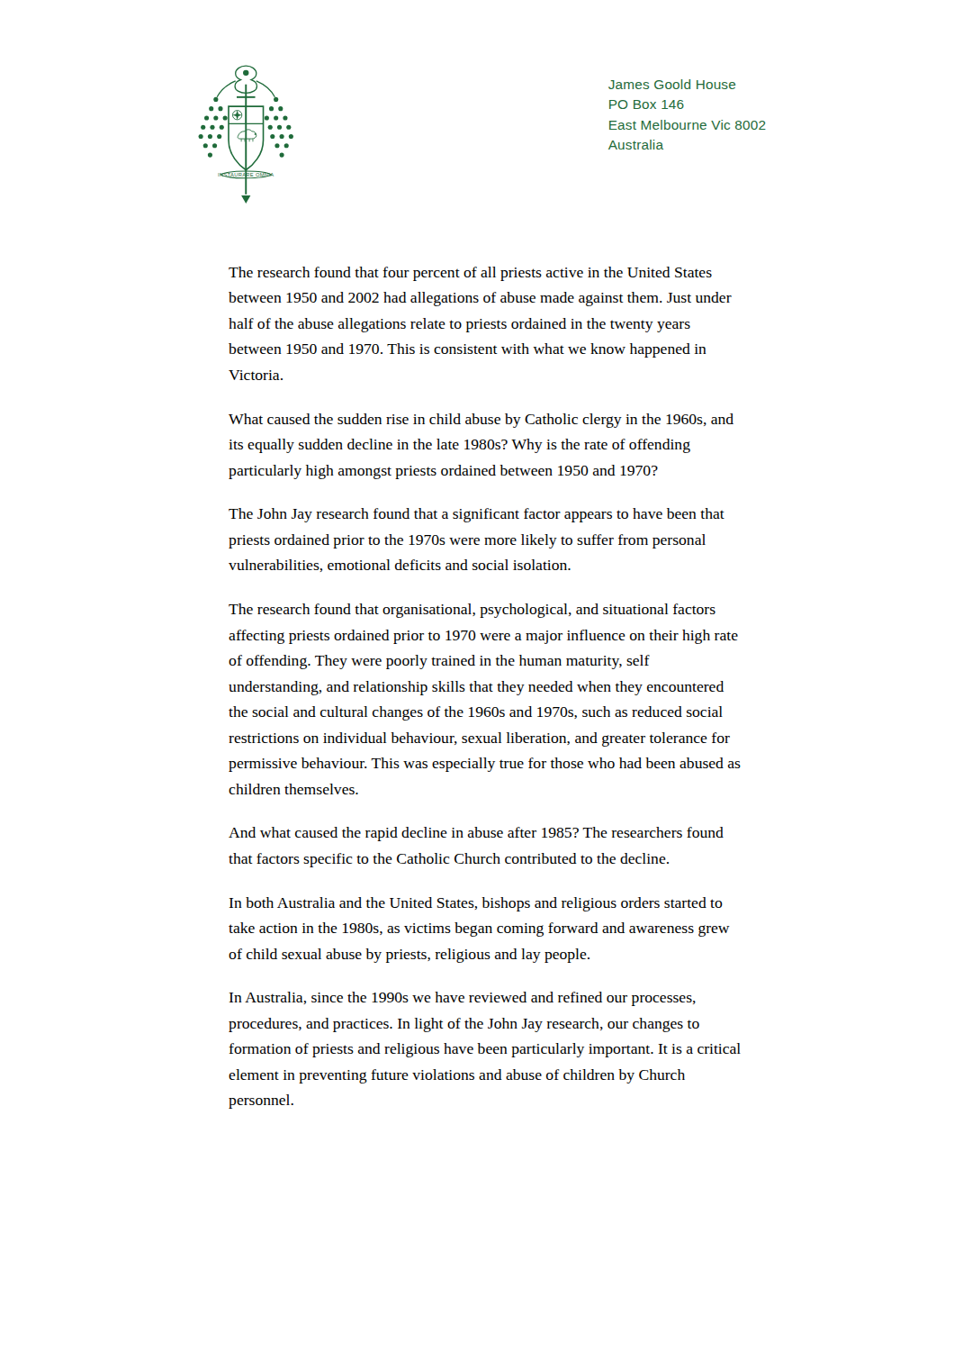INSTAURARE OMNIA
James Goold House
PO Box 146
East Melbourne Vic 8002
Australia
The research found that four percent of all priests active in the United States between 1950 and 2002 had allegations of abuse made against them. Just under half of the abuse allegations relate to priests ordained in the twenty years between 1950 and 1970. This is consistent with what we know happened in Victoria.
What caused the sudden rise in child abuse by Catholic clergy in the 1960s, and its equally sudden decline in the late 1980s? Why is the rate of offending particularly high amongst priests ordained between 1950 and 1970?
The John Jay research found that a significant factor appears to have been that priests ordained prior to the 1970s were more likely to suffer from personal vulnerabilities, emotional deficits and social isolation.
The research found that organisational, psychological, and situational factors affecting priests ordained prior to 1970 were a major influence on their high rate of offending. They were poorly trained in the human maturity, self understanding, and relationship skills that they needed when they encountered the social and cultural changes of the 1960s and 1970s, such as reduced social restrictions on individual behaviour, sexual liberation, and greater tolerance for permissive behaviour. This was especially true for those who had been abused as children themselves.
And what caused the rapid decline in abuse after 1985? The researchers found that factors specific to the Catholic Church contributed to the decline.
In both Australia and the United States, bishops and religious orders started to take action in the 1980s, as victims began coming forward and awareness grew of child sexual abuse by priests, religious and lay people.
In Australia, since the 1990s we have reviewed and refined our processes, procedures, and practices. In light of the John Jay research, our changes to formation of priests and religious have been particularly important. It is a critical element in preventing future violations and abuse of children by Church personnel.